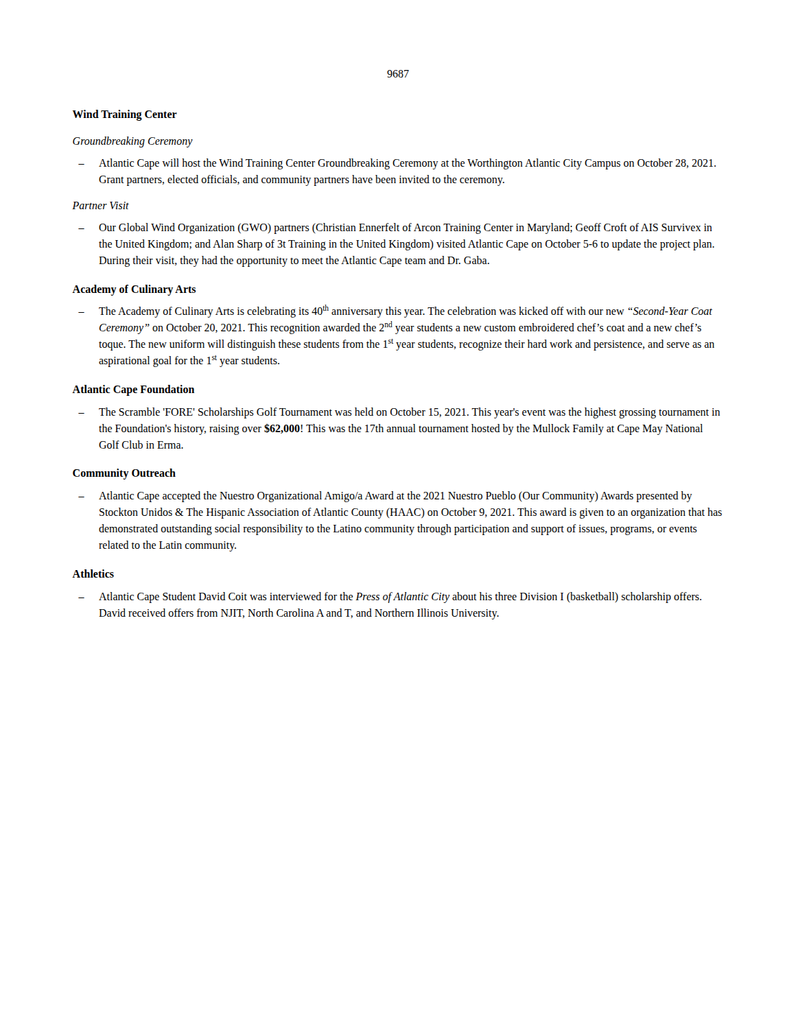9687
Wind Training Center
Groundbreaking Ceremony
Atlantic Cape will host the Wind Training Center Groundbreaking Ceremony at the Worthington Atlantic City Campus on October 28, 2021. Grant partners, elected officials, and community partners have been invited to the ceremony.
Partner Visit
Our Global Wind Organization (GWO) partners (Christian Ennerfelt of Arcon Training Center in Maryland; Geoff Croft of AIS Survivex in the United Kingdom; and Alan Sharp of 3t Training in the United Kingdom) visited Atlantic Cape on October 5-6 to update the project plan. During their visit, they had the opportunity to meet the Atlantic Cape team and Dr. Gaba.
Academy of Culinary Arts
The Academy of Culinary Arts is celebrating its 40th anniversary this year. The celebration was kicked off with our new “Second-Year Coat Ceremony” on October 20, 2021. This recognition awarded the 2nd year students a new custom embroidered chef’s coat and a new chef’s toque. The new uniform will distinguish these students from the 1st year students, recognize their hard work and persistence, and serve as an aspirational goal for the 1st year students.
Atlantic Cape Foundation
The Scramble 'FORE' Scholarships Golf Tournament was held on October 15, 2021. This year's event was the highest grossing tournament in the Foundation's history, raising over $62,000! This was the 17th annual tournament hosted by the Mullock Family at Cape May National Golf Club in Erma.
Community Outreach
Atlantic Cape accepted the Nuestro Organizational Amigo/a Award at the 2021 Nuestro Pueblo (Our Community) Awards presented by Stockton Unidos & The Hispanic Association of Atlantic County (HAAC) on October 9, 2021. This award is given to an organization that has demonstrated outstanding social responsibility to the Latino community through participation and support of issues, programs, or events related to the Latin community.
Athletics
Atlantic Cape Student David Coit was interviewed for the Press of Atlantic City about his three Division I (basketball) scholarship offers. David received offers from NJIT, North Carolina A and T, and Northern Illinois University.